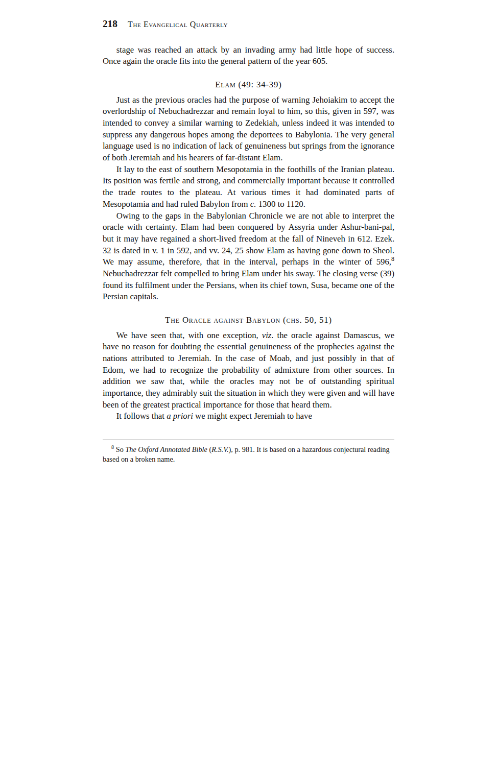218 The Evangelical Quarterly
stage was reached an attack by an invading army had little hope of success. Once again the oracle fits into the general pattern of the year 605.
Elam (49: 34-39)
Just as the previous oracles had the purpose of warning Jehoiakim to accept the overlordship of Nebuchadrezzar and remain loyal to him, so this, given in 597, was intended to convey a similar warning to Zedekiah, unless indeed it was intended to suppress any dangerous hopes among the deportees to Babylonia. The very general language used is no indication of lack of genuineness but springs from the ignorance of both Jeremiah and his hearers of far-distant Elam.
It lay to the east of southern Mesopotamia in the foothills of the Iranian plateau. Its position was fertile and strong, and commercially important because it controlled the trade routes to the plateau. At various times it had dominated parts of Mesopotamia and had ruled Babylon from c. 1300 to 1120.
Owing to the gaps in the Babylonian Chronicle we are not able to interpret the oracle with certainty. Elam had been conquered by Assyria under Ashur-bani-pal, but it may have regained a short-lived freedom at the fall of Nineveh in 612. Ezek. 32 is dated in v. 1 in 592, and vv. 24, 25 show Elam as having gone down to Sheol. We may assume, therefore, that in the interval, perhaps in the winter of 596,8 Nebuchadrezzar felt compelled to bring Elam under his sway. The closing verse (39) found its fulfilment under the Persians, when its chief town, Susa, became one of the Persian capitals.
The Oracle against Babylon (chs. 50, 51)
We have seen that, with one exception, viz. the oracle against Damascus, we have no reason for doubting the essential genuineness of the prophecies against the nations attributed to Jeremiah. In the case of Moab, and just possibly in that of Edom, we had to recognize the probability of admixture from other sources. In addition we saw that, while the oracles may not be of outstanding spiritual importance, they admirably suit the situation in which they were given and will have been of the greatest practical importance for those that heard them.
It follows that a priori we might expect Jeremiah to have
8 So The Oxford Annotated Bible (R.S.V.), p. 981. It is based on a hazardous conjectural reading based on a broken name.